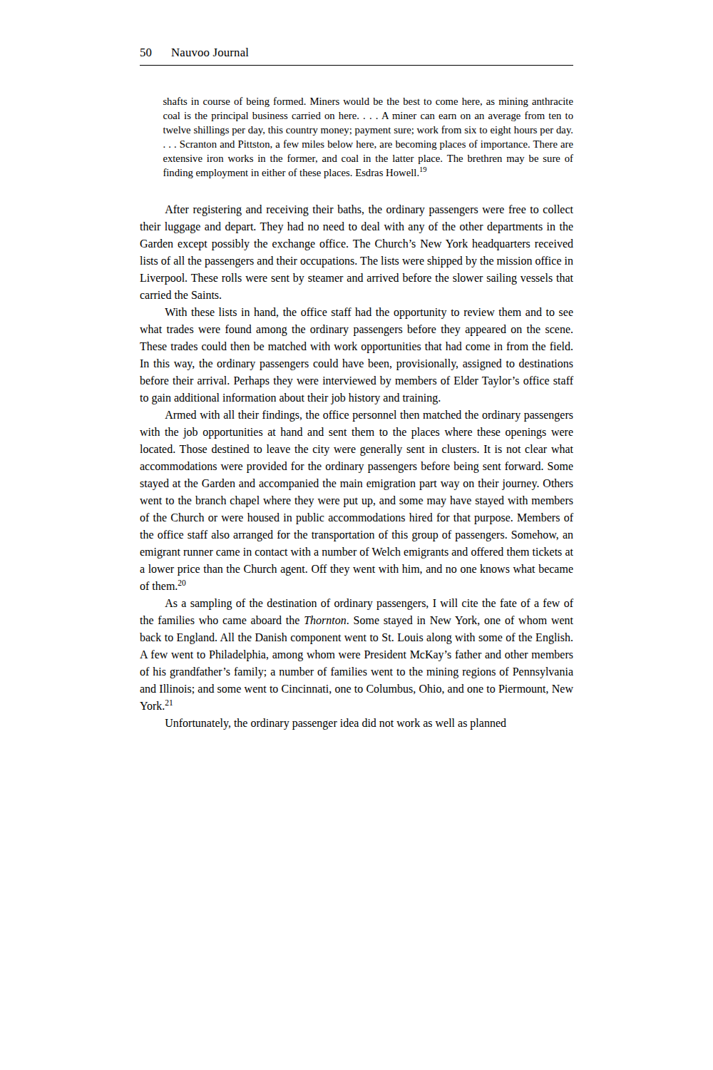50 Nauvoo Journal
shafts in course of being formed. Miners would be the best to come here, as mining anthracite coal is the principal business carried on here. . . . A miner can earn on an average from ten to twelve shillings per day, this country money; payment sure; work from six to eight hours per day. . . . Scranton and Pittston, a few miles below here, are becoming places of importance. There are extensive iron works in the former, and coal in the latter place. The brethren may be sure of finding employment in either of these places. Esdras Howell.19
After registering and receiving their baths, the ordinary passengers were free to collect their luggage and depart. They had no need to deal with any of the other departments in the Garden except possibly the exchange office. The Church’s New York headquarters received lists of all the passengers and their occupations. The lists were shipped by the mission office in Liverpool. These rolls were sent by steamer and arrived before the slower sailing vessels that carried the Saints.
With these lists in hand, the office staff had the opportunity to review them and to see what trades were found among the ordinary passengers before they appeared on the scene. These trades could then be matched with work opportunities that had come in from the field. In this way, the ordinary passengers could have been, provisionally, assigned to destinations before their arrival. Perhaps they were interviewed by members of Elder Taylor’s office staff to gain additional information about their job history and training.
Armed with all their findings, the office personnel then matched the ordinary passengers with the job opportunities at hand and sent them to the places where these openings were located. Those destined to leave the city were generally sent in clusters. It is not clear what accommodations were provided for the ordinary passengers before being sent forward. Some stayed at the Garden and accompanied the main emigration part way on their journey. Others went to the branch chapel where they were put up, and some may have stayed with members of the Church or were housed in public accommodations hired for that purpose. Members of the office staff also arranged for the transportation of this group of passengers. Somehow, an emigrant runner came in contact with a number of Welch emigrants and offered them tickets at a lower price than the Church agent. Off they went with him, and no one knows what became of them.20
As a sampling of the destination of ordinary passengers, I will cite the fate of a few of the families who came aboard the Thornton. Some stayed in New York, one of whom went back to England. All the Danish component went to St. Louis along with some of the English. A few went to Philadelphia, among whom were President McKay’s father and other members of his grandfather’s family; a number of families went to the mining regions of Pennsylvania and Illinois; and some went to Cincinnati, one to Columbus, Ohio, and one to Piermount, New York.21
Unfortunately, the ordinary passenger idea did not work as well as planned